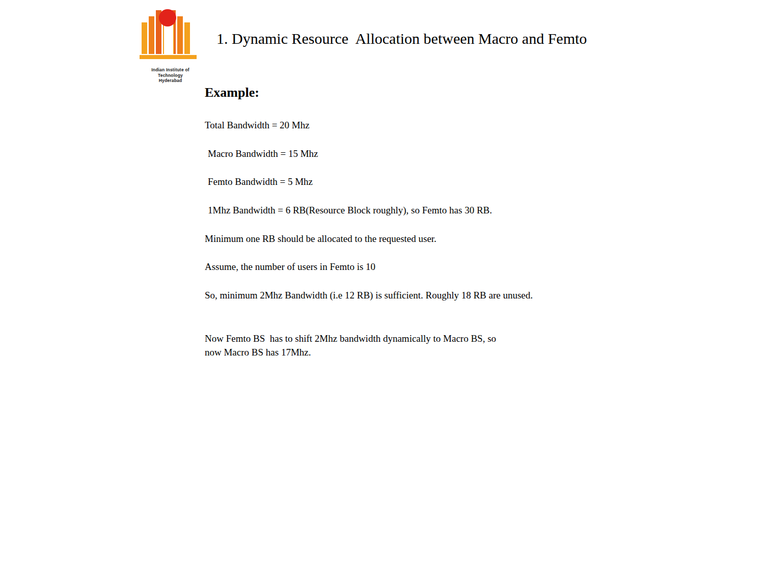Indian Institute of Technology
Hyderabad
1. Dynamic Resource Allocation between Macro and Femto
Example:
Total Bandwidth = 20 Mhz
Macro Bandwidth = 15 Mhz
Femto Bandwidth = 5 Mhz
1Mhz Bandwidth = 6 RB(Resource Block roughly), so Femto has 30 RB.
Minimum one RB should be allocated to the requested user.
Assume, the number of users in Femto is 10
So, minimum 2Mhz Bandwidth (i.e 12 RB) is sufficient. Roughly 18 RB are unused.
Now Femto BS has to shift 2Mhz bandwidth dynamically to Macro BS, so
now Macro BS has 17Mhz.